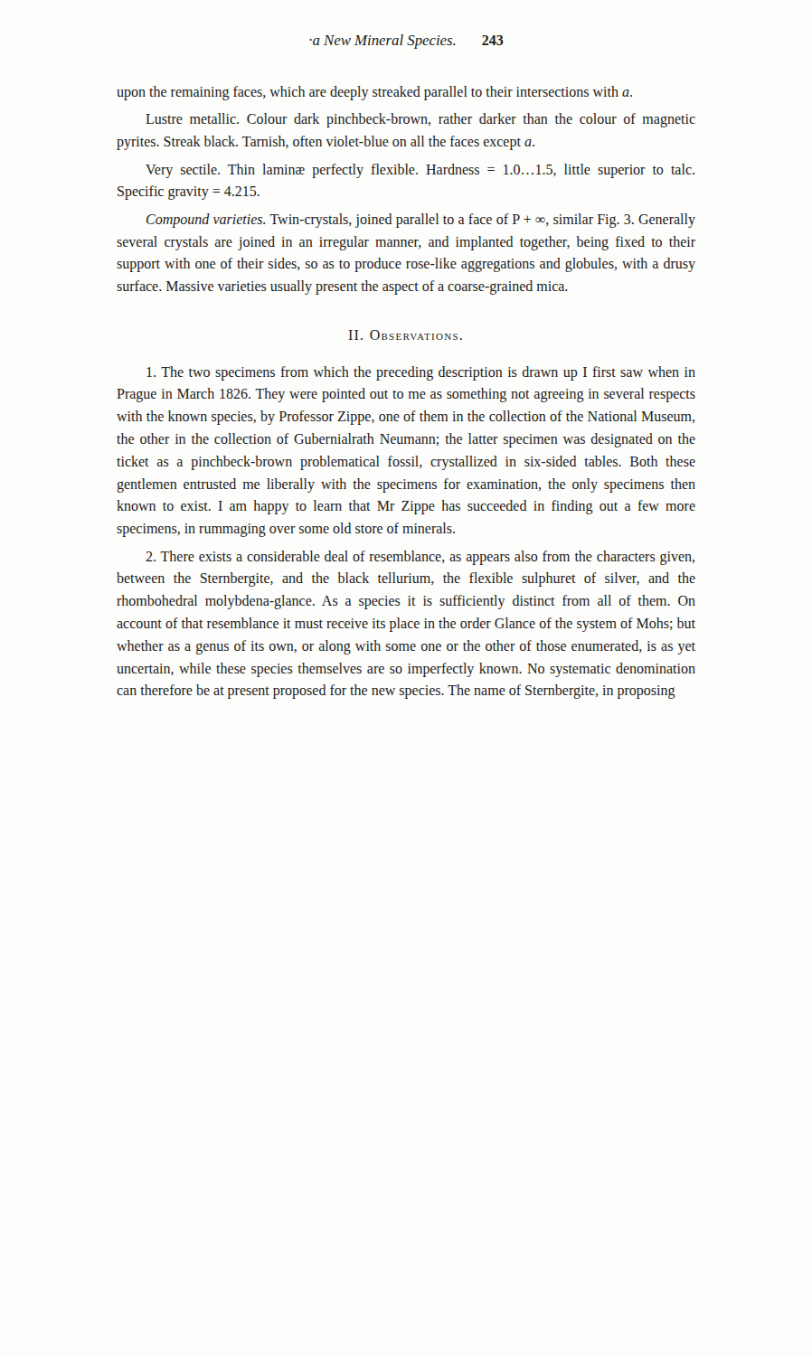·a New Mineral Species. 243
upon the remaining faces, which are deeply streaked parallel to their intersections with a.
Lustre metallic. Colour dark pinchbeck-brown, rather darker than the colour of magnetic pyrites. Streak black. Tarnish, often violet-blue on all the faces except a.
Very sectile. Thin laminæ perfectly flexible. Hardness = 1.0…1.5, little superior to talc. Specific gravity = 4.215.
Compound varieties. Twin-crystals, joined parallel to a face of P + ∞, similar Fig. 3. Generally several crystals are joined in an irregular manner, and implanted together, being fixed to their support with one of their sides, so as to produce rose-like aggregations and globules, with a drusy surface. Massive varieties usually present the aspect of a coarse-grained mica.
II. Observations.
The two specimens from which the preceding description is drawn up I first saw when in Prague in March 1826. They were pointed out to me as something not agreeing in several respects with the known species, by Professor Zippe, one of them in the collection of the National Museum, the other in the collection of Gubernialrath Neumann; the latter specimen was designated on the ticket as a pinchbeck-brown problematical fossil, crystallized in six-sided tables. Both these gentlemen entrusted me liberally with the specimens for examination, the only specimens then known to exist. I am happy to learn that Mr Zippe has succeeded in finding out a few more specimens, in rummaging over some old store of minerals.
There exists a considerable deal of resemblance, as appears also from the characters given, between the Sternbergite, and the black tellurium, the flexible sulphuret of silver, and the rhombohedral molybdena-glance. As a species it is sufficiently distinct from all of them. On account of that resemblance it must receive its place in the order Glance of the system of Mohs; but whether as a genus of its own, or along with some one or the other of those enumerated, is as yet uncertain, while these species themselves are so imperfectly known. No systematic denomination can therefore be at present proposed for the new species. The name of Sternbergite, in proposing